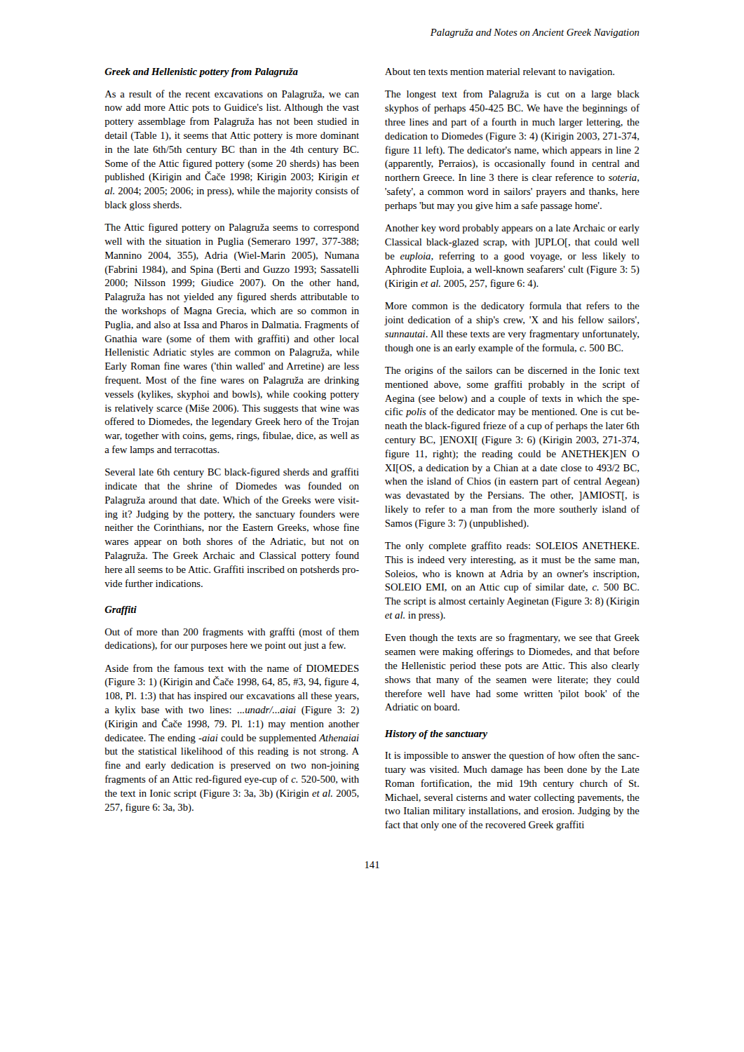Palagruža and Notes on Ancient Greek Navigation
Greek and Hellenistic pottery from Palagruža
As a result of the recent excavations on Palagruža, we can now add more Attic pots to Guidice's list. Although the vast pottery assemblage from Palagruža has not been studied in detail (Table 1), it seems that Attic pottery is more dominant in the late 6th/5th century BC than in the 4th century BC. Some of the Attic figured pottery (some 20 sherds) has been published (Kirigin and Čače 1998; Kirigin 2003; Kirigin et al. 2004; 2005; 2006; in press), while the majority consists of black gloss sherds.
The Attic figured pottery on Palagruža seems to correspond well with the situation in Puglia (Semeraro 1997, 377-388; Mannino 2004, 355), Adria (Wiel-Marin 2005), Numana (Fabrini 1984), and Spina (Berti and Guzzo 1993; Sassatelli 2000; Nilsson 1999; Giudice 2007). On the other hand, Palagruža has not yielded any figured sherds attributable to the workshops of Magna Grecia, which are so common in Puglia, and also at Issa and Pharos in Dalmatia. Fragments of Gnathia ware (some of them with graffiti) and other local Hellenistic Adriatic styles are common on Palagruža, while Early Roman fine wares ('thin walled' and Arretine) are less frequent. Most of the fine wares on Palagruža are drinking vessels (kylikes, skyphoi and bowls), while cooking pottery is relatively scarce (Miše 2006). This suggests that wine was offered to Diomedes, the legendary Greek hero of the Trojan war, together with coins, gems, rings, fibulae, dice, as well as a few lamps and terracottas.
Several late 6th century BC black-figured sherds and graffiti indicate that the shrine of Diomedes was founded on Palagruža around that date. Which of the Greeks were visiting it? Judging by the pottery, the sanctuary founders were neither the Corinthians, nor the Eastern Greeks, whose fine wares appear on both shores of the Adriatic, but not on Palagruža. The Greek Archaic and Classical pottery found here all seems to be Attic. Graffiti inscribed on potsherds provide further indications.
Graffiti
Out of more than 200 fragments with graffti (most of them dedications), for our purposes here we point out just a few.
Aside from the famous text with the name of DIOMEDES (Figure 3: 1) (Kirigin and Čače 1998, 64, 85, #3, 94, figure 4, 108, Pl. 1:3) that has inspired our excavations all these years, a kylix base with two lines: ...unadr/...aiai (Figure 3: 2) (Kirigin and Čače 1998, 79. Pl. 1:1) may mention another dedicatee. The ending -aiai could be supplemented Athenaiai but the statistical likelihood of this reading is not strong. A fine and early dedication is preserved on two non-joining fragments of an Attic red-figured eye-cup of c. 520-500, with the text in Ionic script (Figure 3: 3a, 3b) (Kirigin et al. 2005, 257, figure 6: 3a, 3b).
About ten texts mention material relevant to navigation.
The longest text from Palagruža is cut on a large black skyphos of perhaps 450-425 BC. We have the beginnings of three lines and part of a fourth in much larger lettering, the dedication to Diomedes (Figure 3: 4) (Kirigin 2003, 271-374, figure 11 left). The dedicator's name, which appears in line 2 (apparently, Perraios), is occasionally found in central and northern Greece. In line 3 there is clear reference to soteria, 'safety', a common word in sailors' prayers and thanks, here perhaps 'but may you give him a safe passage home'.
Another key word probably appears on a late Archaic or early Classical black-glazed scrap, with ]UPLO[, that could well be euploia, referring to a good voyage, or less likely to Aphrodite Euploia, a well-known seafarers' cult (Figure 3: 5) (Kirigin et al. 2005, 257, figure 6: 4).
More common is the dedicatory formula that refers to the joint dedication of a ship's crew, 'X and his fellow sailors', sunnautai. All these texts are very fragmentary unfortunately, though one is an early example of the formula, c. 500 BC.
The origins of the sailors can be discerned in the Ionic text mentioned above, some graffiti probably in the script of Aegina (see below) and a couple of texts in which the specific polis of the dedicator may be mentioned. One is cut beneath the black-figured frieze of a cup of perhaps the later 6th century BC, ]ENOXI[ (Figure 3: 6) (Kirigin 2003, 271-374, figure 11, right); the reading could be ANETHEK]EN O XI[OS, a dedication by a Chian at a date close to 493/2 BC, when the island of Chios (in eastern part of central Aegean) was devastated by the Persians. The other, ]AMIOST[, is likely to refer to a man from the more southerly island of Samos (Figure 3: 7) (unpublished).
The only complete graffito reads: SOLEIOS ANETHEKE. This is indeed very interesting, as it must be the same man, Soleios, who is known at Adria by an owner's inscription, SOLEIO EMI, on an Attic cup of similar date, c. 500 BC. The script is almost certainly Aeginetan (Figure 3: 8) (Kirigin et al. in press).
Even though the texts are so fragmentary, we see that Greek seamen were making offerings to Diomedes, and that before the Hellenistic period these pots are Attic. This also clearly shows that many of the seamen were literate; they could therefore well have had some written 'pilot book' of the Adriatic on board.
History of the sanctuary
It is impossible to answer the question of how often the sanctuary was visited. Much damage has been done by the Late Roman fortification, the mid 19th century church of St. Michael, several cisterns and water collecting pavements, the two Italian military installations, and erosion. Judging by the fact that only one of the recovered Greek graffiti
141